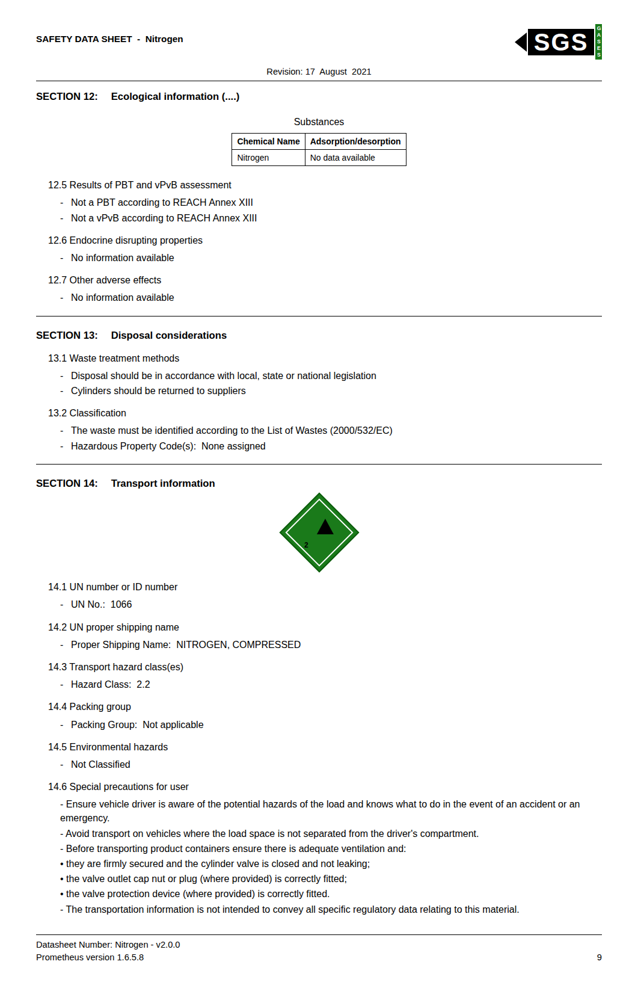SAFETY DATA SHEET - Nitrogen
SGS GASES
Revision: 17 August 2021
SECTION 12: Ecological information (....)
Substances
| Chemical Name | Adsorption/desorption |
| --- | --- |
| Nitrogen | No data available |
12.5 Results of PBT and vPvB assessment
Not a PBT according to REACH Annex XIII
Not a vPvB according to REACH Annex XIII
12.6 Endocrine disrupting properties
No information available
12.7 Other adverse effects
No information available
SECTION 13: Disposal considerations
13.1 Waste treatment methods
Disposal should be in accordance with local, state or national legislation
Cylinders should be returned to suppliers
13.2 Classification
The waste must be identified according to the List of Wastes (2000/532/EC)
Hazardous Property Code(s): None assigned
SECTION 14: Transport information
2
14.1 UN number or ID number
UN No.: 1066
14.2 UN proper shipping name
Proper Shipping Name: NITROGEN, COMPRESSED
14.3 Transport hazard class(es)
Hazard Class: 2.2
14.4 Packing group
Packing Group: Not applicable
14.5 Environmental hazards
Not Classified
14.6 Special precautions for user
- Ensure vehicle driver is aware of the potential hazards of the load and knows what to do in the event of an accident or an emergency.
- Avoid transport on vehicles where the load space is not separated from the driver's compartment.
- Before transporting product containers ensure there is adequate ventilation and:
• they are firmly secured and the cylinder valve is closed and not leaking;
• the valve outlet cap nut or plug (where provided) is correctly fitted;
• the valve protection device (where provided) is correctly fitted.
- The transportation information is not intended to convey all specific regulatory data relating to this material.
Datasheet Number: Nitrogen - v2.0.0
Prometheus version 1.6.5.8
9